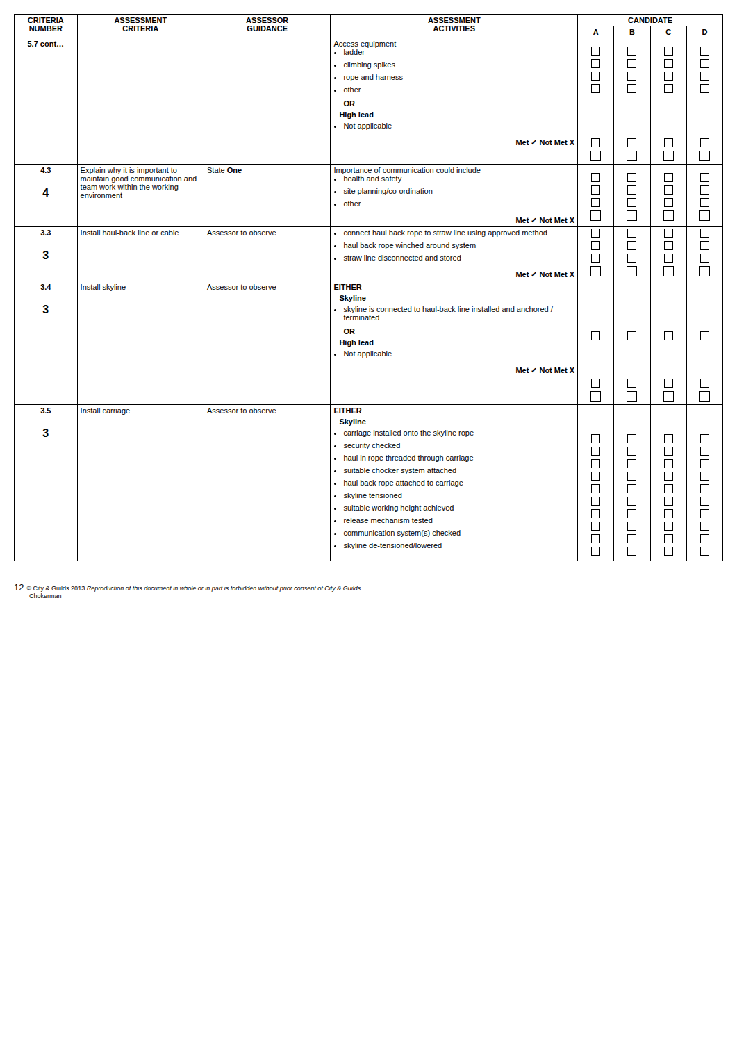| CRITERIA NUMBER | ASSESSMENT CRITERIA | ASSESSOR GUIDANCE | ASSESSMENT ACTIVITIES | CANDIDATE |
| --- | --- | --- | --- | --- |
| A | B | C | D |
| 5.7 cont… | | | Access equipment ladder climbing spikes rope and harness other OR High lead Not applicable Met ✓ Not Met X | | | | |
| 4.3 4 | Explain why it is important to maintain good communication and team work within the working environment | State One | Importance of communication could include health and safety site planning/co-ordination other Met ✓ Not Met X | | | | |
| 3.3 3 | Install haul-back line or cable | Assessor to observe | connect haul back rope to straw line using approved method haul back rope winched around system straw line disconnected and stored Met ✓ Not Met X | | | | |
| 3.4 3 | Install skyline | Assessor to observe | EITHER Skyline skyline is connected to haul-back line installed and anchored / terminated OR High lead Not applicable Met ✓ Not Met X | | | | |
| 3.5 3 | Install carriage | Assessor to observe | EITHER Skyline carriage installed onto the skyline rope security checked haul in rope threaded through carriage suitable chocker system attached haul back rope attached to carriage skyline tensioned suitable working height achieved release mechanism tested communication system(s) checked skyline de-tensioned/lowered | | | | |
12© City & Guilds 2013 Reproduction of this document in whole or in part is forbidden without prior consent of City & Guilds
Chokerman